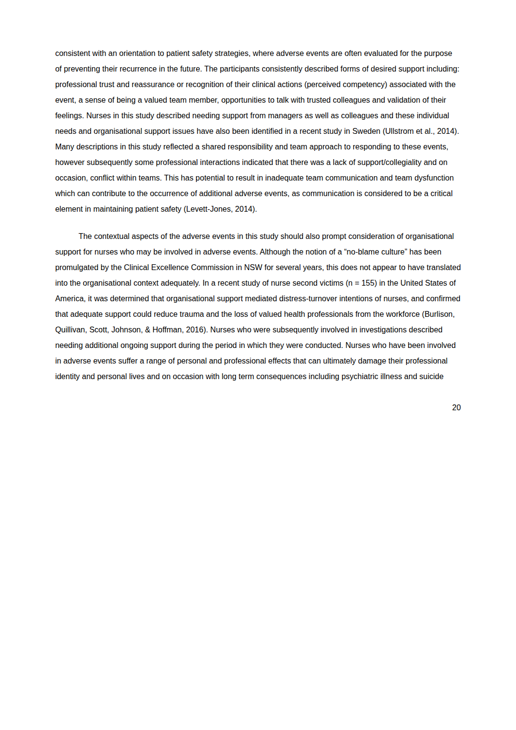consistent with an orientation to patient safety strategies, where adverse events are often evaluated for the purpose of preventing their recurrence in the future. The participants consistently described forms of desired support including: professional trust and reassurance or recognition of their clinical actions (perceived competency) associated with the event, a sense of being a valued team member, opportunities to talk with trusted colleagues and validation of their feelings. Nurses in this study described needing support from managers as well as colleagues and these individual needs and organisational support issues have also been identified in a recent study in Sweden (Ullstrom et al., 2014). Many descriptions in this study reflected a shared responsibility and team approach to responding to these events, however subsequently some professional interactions indicated that there was a lack of support/collegiality and on occasion, conflict within teams. This has potential to result in inadequate team communication and team dysfunction which can contribute to the occurrence of additional adverse events, as communication is considered to be a critical element in maintaining patient safety (Levett-Jones, 2014).
The contextual aspects of the adverse events in this study should also prompt consideration of organisational support for nurses who may be involved in adverse events. Although the notion of a “no-blame culture” has been promulgated by the Clinical Excellence Commission in NSW for several years, this does not appear to have translated into the organisational context adequately. In a recent study of nurse second victims (n = 155) in the United States of America, it was determined that organisational support mediated distress-turnover intentions of nurses, and confirmed that adequate support could reduce trauma and the loss of valued health professionals from the workforce (Burlison, Quillivan, Scott, Johnson, & Hoffman, 2016). Nurses who were subsequently involved in investigations described needing additional ongoing support during the period in which they were conducted. Nurses who have been involved in adverse events suffer a range of personal and professional effects that can ultimately damage their professional identity and personal lives and on occasion with long term consequences including psychiatric illness and suicide
20